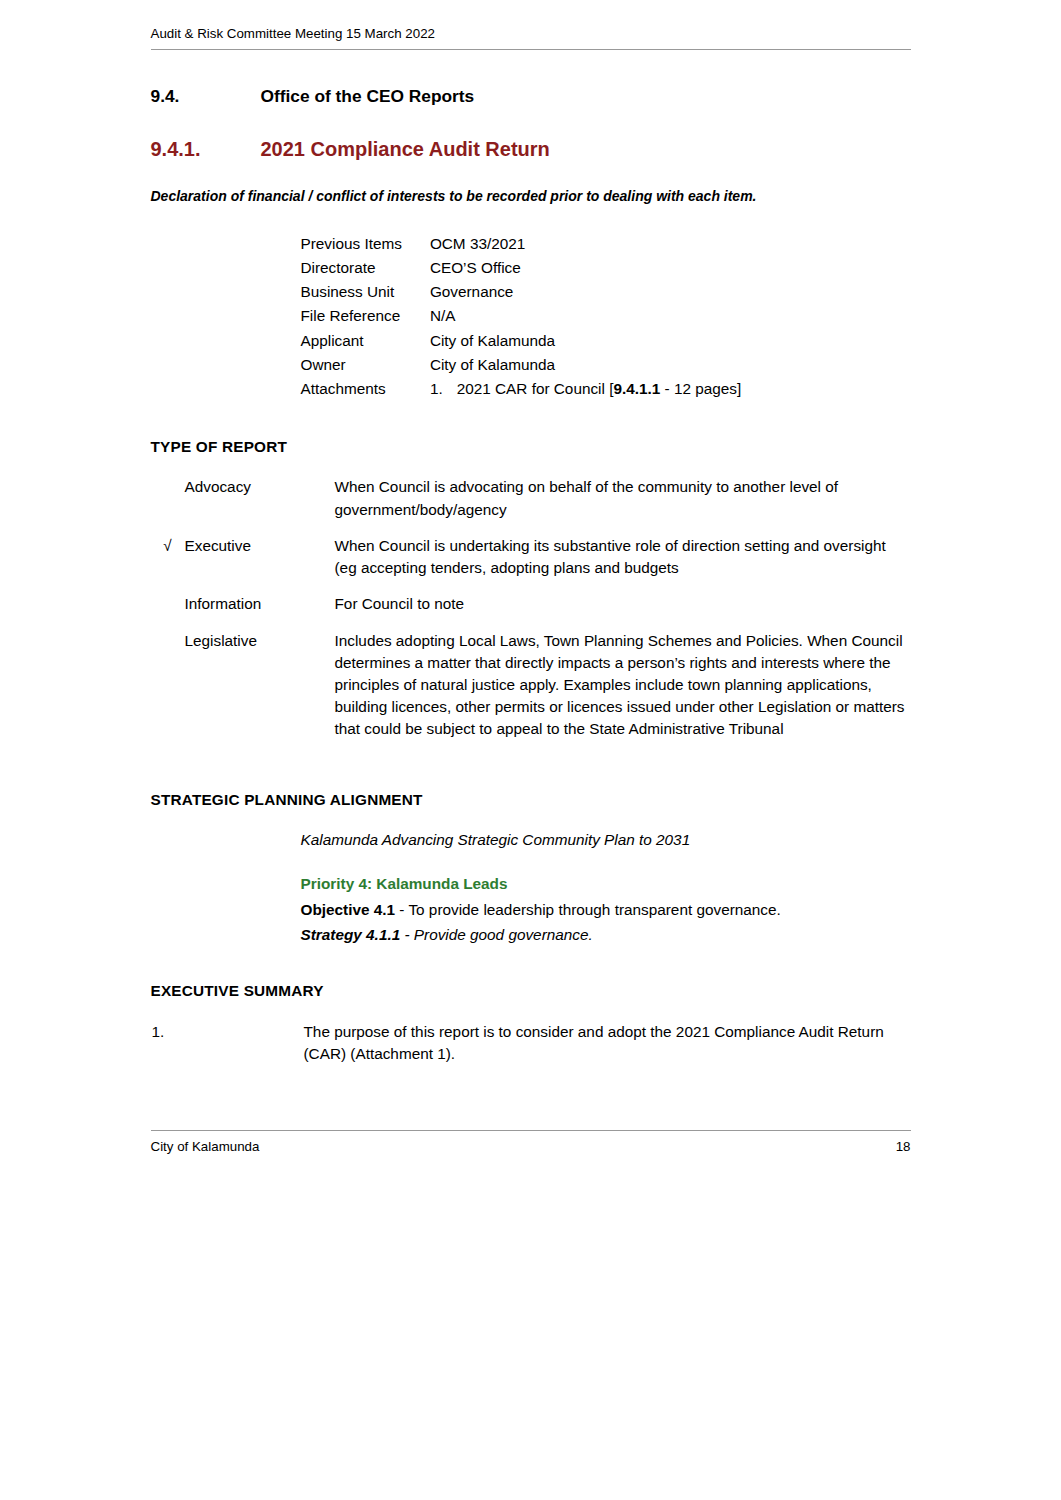Audit & Risk Committee Meeting 15 March 2022
9.4. Office of the CEO Reports
9.4.1. 2021 Compliance Audit Return
Declaration of financial / conflict of interests to be recorded prior to dealing with each item.
| Previous Items | OCM 33/2021 |
| Directorate | CEO’S Office |
| Business Unit | Governance |
| File Reference | N/A |
| Applicant | City of Kalamunda |
| Owner | City of Kalamunda |
| Attachments | 1. 2021 CAR for Council [ 9.4.1.1 - 12 pages] |
TYPE OF REPORT
| | Advocacy | When Council is advocating on behalf of the community to another level of government/body/agency |
| √ | Executive | When Council is undertaking its substantive role of direction setting and oversight (eg accepting tenders, adopting plans and budgets |
| | Information | For Council to note |
| | Legislative | Includes adopting Local Laws, Town Planning Schemes and Policies. When Council determines a matter that directly impacts a person’s rights and interests where the principles of natural justice apply. Examples include town planning applications, building licences, other permits or licences issued under other Legislation or matters that could be subject to appeal to the State Administrative Tribunal |
STRATEGIC PLANNING ALIGNMENT
Kalamunda Advancing Strategic Community Plan to 2031
Priority 4: Kalamunda Leads
Objective 4.1 - To provide leadership through transparent governance.
Strategy 4.1.1 - Provide good governance.
EXECUTIVE SUMMARY
| 1. | The purpose of this report is to consider and adopt the 2021 Compliance Audit Return (CAR) (Attachment 1). |
City of Kalamunda 18